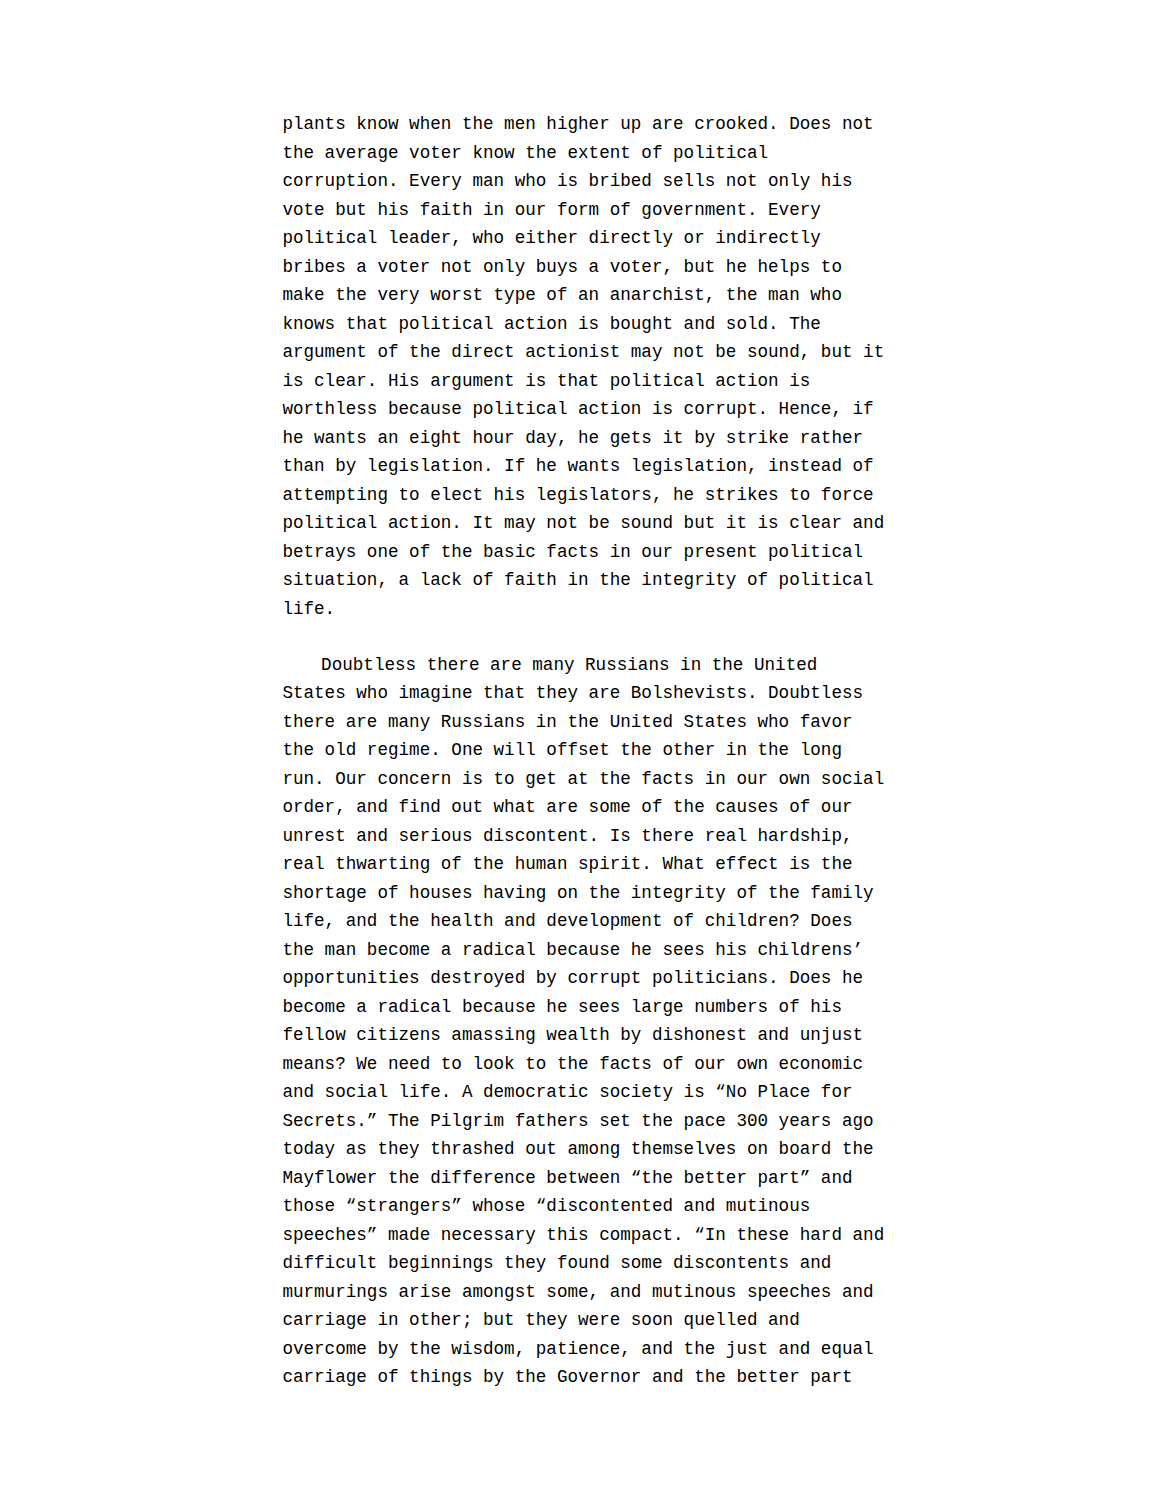plants know when the men higher up are crooked. Does not the average voter know the extent of political corruption. Every man who is bribed sells not only his vote but his faith in our form of government. Every political leader, who either directly or indirectly bribes a voter not only buys a voter, but he helps to make the very worst type of an anarchist, the man who knows that political action is bought and sold. The argument of the direct actionist may not be sound, but it is clear. His argument is that political action is worthless because political action is corrupt. Hence, if he wants an eight hour day, he gets it by strike rather than by legislation. If he wants legislation, instead of attempting to elect his legislators, he strikes to force political action. It may not be sound but it is clear and betrays one of the basic facts in our present political situation, a lack of faith in the integrity of political life.
Doubtless there are many Russians in the United States who imagine that they are Bolshevists. Doubtless there are many Russians in the United States who favor the old regime. One will offset the other in the long run. Our concern is to get at the facts in our own social order, and find out what are some of the causes of our unrest and serious discontent. Is there real hardship, real thwarting of the human spirit. What effect is the shortage of houses having on the integrity of the family life, and the health and development of children? Does the man become a radical because he sees his childrens’ opportunities destroyed by corrupt politicians. Does he become a radical because he sees large numbers of his fellow citizens amassing wealth by dishonest and unjust means? We need to look to the facts of our own economic and social life. A democratic society is “No Place for Secrets.” The Pilgrim fathers set the pace 300 years ago today as they thrashed out among themselves on board the Mayflower the difference between “the better part” and those “strangers” whose “discontented and mutinous speeches” made necessary this compact. “In these hard and difficult beginnings they found some discontents and murmurings arise amongst some, and mutinous speeches and carriage in other; but they were soon quelled and overcome by the wisdom, patience, and the just and equal carriage of things by the Governor and the better part